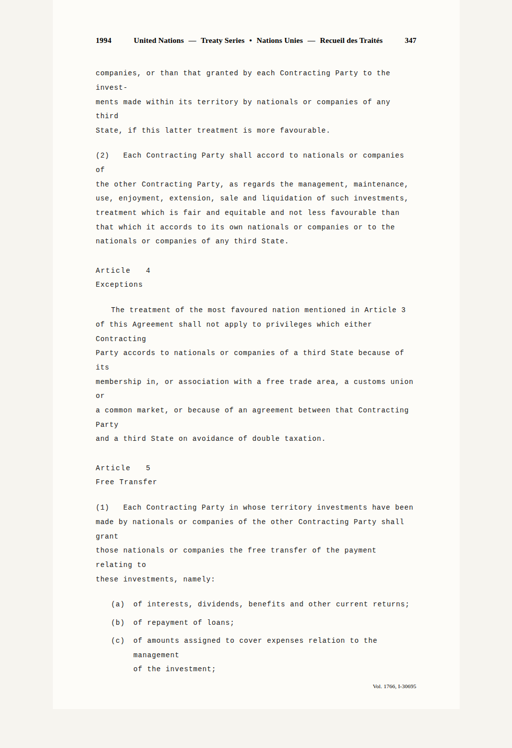1994 United Nations — Treaty Series • Nations Unies — Recueil des Traités 347
companies, or than that granted by each Contracting Party to the invest-
ments made within its territory by nationals or companies of any third
State, if this latter treatment is more favourable.
(2) Each Contracting Party shall accord to nationals or companies of
the other Contracting Party, as regards the management, maintenance,
use, enjoyment, extension, sale and liquidation of such investments,
treatment which is fair and equitable and not less favourable than
that which it accords to its own nationals or companies or to the
nationals or companies of any third State.
Article 4
Exceptions
The treatment of the most favoured nation mentioned in Article 3
of this Agreement shall not apply to privileges which either Contracting
Party accords to nationals or companies of a third State because of its
membership in, or association with a free trade area, a customs union or
a common market, or because of an agreement between that Contracting Party
and a third State on avoidance of double taxation.
Article 5
Free Transfer
(1) Each Contracting Party in whose territory investments have been
made by nationals or companies of the other Contracting Party shall grant
those nationals or companies the free transfer of the payment relating to
these investments, namely:
(a) of interests, dividends, benefits and other current returns;
(b) of repayment of loans;
(c) of amounts assigned to cover expenses relation to the management
of the investment;
Vol. 1766, I-30695